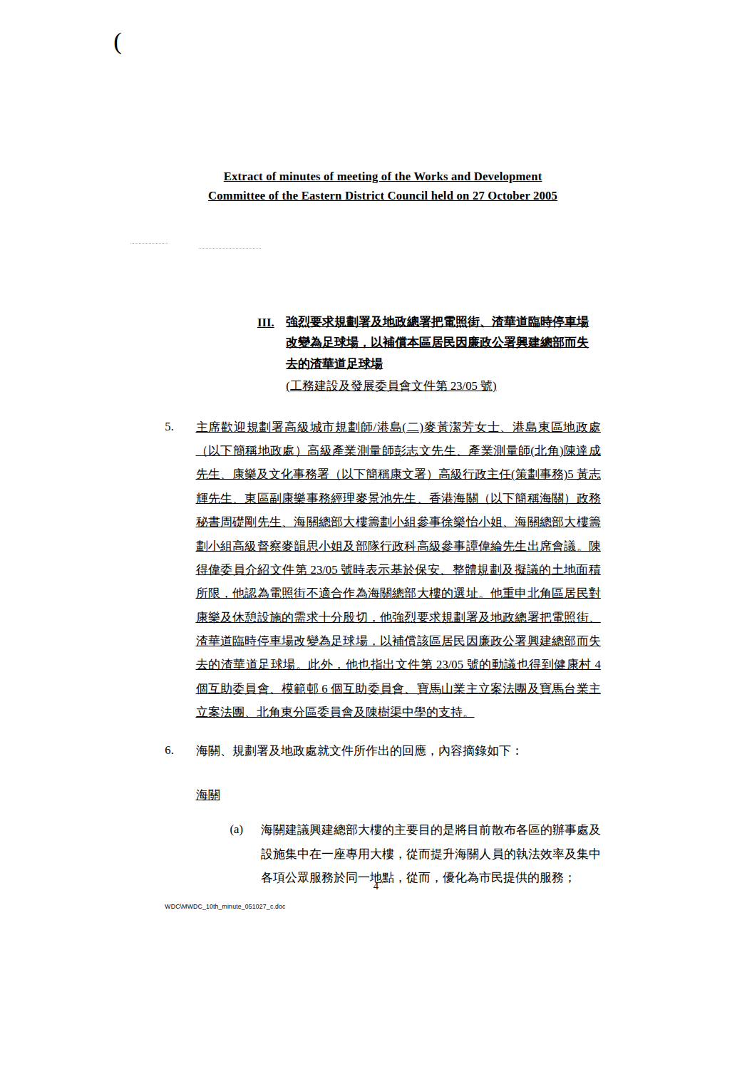(
Extract of minutes of meeting of the Works and Development
Committee of the Eastern District Council held on 27 October 2005
III.
強烈要求規劃署及地政總署把電照街、渣華道臨時停車場改變為足球場，以補償本區居民因廉政公署興建總部而失去的渣華道足球場 (工務建設及發展委員會文件第 23/05 號)
5.
主席歡迎規劃署高級城市規劃師/港島(二)麥黃潔芳女士、港島東區地政處（以下簡稱地政處）高級產業測量師彭志文先生、產業測量師(北角)陳達成先生、康樂及文化事務署（以下簡稱康文署）高級行政主任(策劃事務)5 黃志輝先生、東區副康樂事務經理麥景池先生、香港海關（以下簡稱海關）政務秘書周礎剛先生、海關總部大樓籌劃小組參事徐樂怡小姐、海關總部大樓籌劃小組高級督察麥韻思小姐及部隊行政科高級參事譚偉綸先生出席會議。陳得偉委員介紹文件第 23/05 號時表示基於保安、整體規劃及擬議的土地面積所限，他認為電照街不適合作為海關總部大樓的選址。他重申北角區居民對康樂及休憩設施的需求十分殷切，他強烈要求規劃署及地政總署把電照街、渣華道臨時停車場改變為足球場，以補償該區居民因廉政公署興建總部而失去的渣華道足球場。此外，他也指出文件第 23/05 號的動議也得到健康村 4 個互助委員會、模範邨 6 個互助委員會、寶馬山業主立案法團及寶馬台業主立案法團、北角東分區委員會及陳樹渠中學的支持。
6.
海關、規劃署及地政處就文件所作出的回應，內容摘錄如下：
海關
(a)
海關建議興建總部大樓的主要目的是將目前散布各區的辦事處及設施集中在一座專用大樓，從而提升海關人員的執法效率及集中各項公眾服務於同一地點，從而，優化為市民提供的服務；
4
WDC\MWDC_10th_minute_051027_c.doc